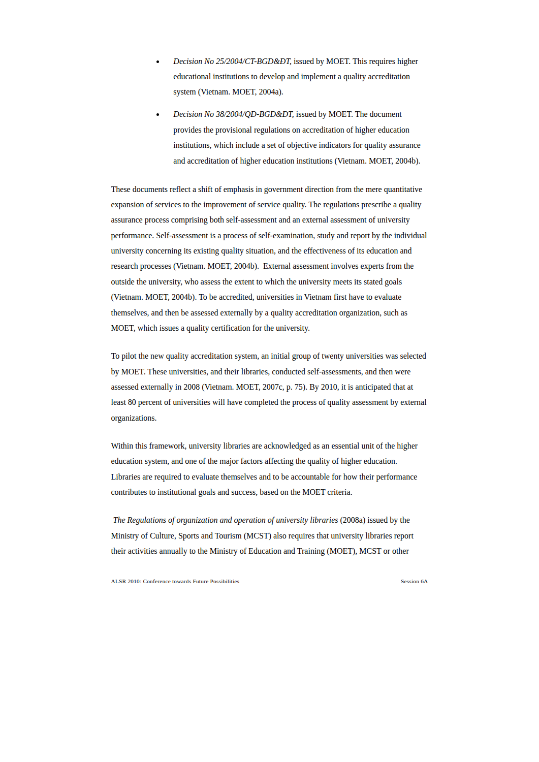Decision No 25/2004/CT-BGD&ĐT, issued by MOET. This requires higher educational institutions to develop and implement a quality accreditation system (Vietnam. MOET, 2004a).
Decision No 38/2004/QĐ-BGD&ĐT, issued by MOET. The document provides the provisional regulations on accreditation of higher education institutions, which include a set of objective indicators for quality assurance and accreditation of higher education institutions (Vietnam. MOET, 2004b).
These documents reflect a shift of emphasis in government direction from the mere quantitative expansion of services to the improvement of service quality. The regulations prescribe a quality assurance process comprising both self-assessment and an external assessment of university performance. Self-assessment is a process of self-examination, study and report by the individual university concerning its existing quality situation, and the effectiveness of its education and research processes (Vietnam. MOET, 2004b). External assessment involves experts from the outside the university, who assess the extent to which the university meets its stated goals (Vietnam. MOET, 2004b). To be accredited, universities in Vietnam first have to evaluate themselves, and then be assessed externally by a quality accreditation organization, such as MOET, which issues a quality certification for the university.
To pilot the new quality accreditation system, an initial group of twenty universities was selected by MOET. These universities, and their libraries, conducted self-assessments, and then were assessed externally in 2008 (Vietnam. MOET, 2007c, p. 75). By 2010, it is anticipated that at least 80 percent of universities will have completed the process of quality assessment by external organizations.
Within this framework, university libraries are acknowledged as an essential unit of the higher education system, and one of the major factors affecting the quality of higher education. Libraries are required to evaluate themselves and to be accountable for how their performance contributes to institutional goals and success, based on the MOET criteria.
The Regulations of organization and operation of university libraries (2008a) issued by the Ministry of Culture, Sports and Tourism (MCST) also requires that university libraries report their activities annually to the Ministry of Education and Training (MOET), MCST or other
ALSR 2010: Conference towards Future Possibilities Session 6A